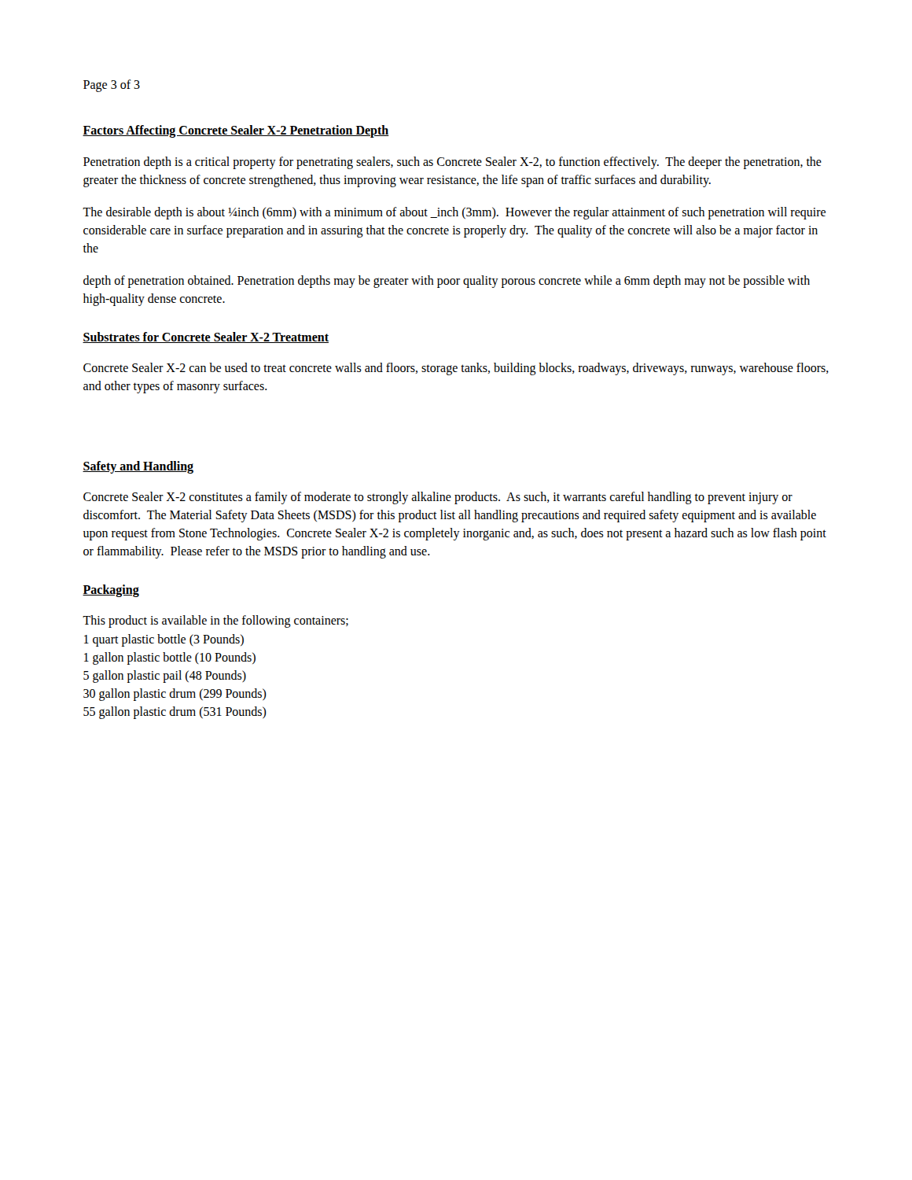Page 3 of 3
Factors Affecting Concrete Sealer X-2 Penetration Depth
Penetration depth is a critical property for penetrating sealers, such as Concrete Sealer X-2, to function effectively. The deeper the penetration, the greater the thickness of concrete strengthened, thus improving wear resistance, the life span of traffic surfaces and durability.
The desirable depth is about ¼inch (6mm) with a minimum of about _inch (3mm). However the regular attainment of such penetration will require considerable care in surface preparation and in assuring that the concrete is properly dry. The quality of the concrete will also be a major factor in the
depth of penetration obtained. Penetration depths may be greater with poor quality porous concrete while a 6mm depth may not be possible with high-quality dense concrete.
Substrates for Concrete Sealer X-2 Treatment
Concrete Sealer X-2 can be used to treat concrete walls and floors, storage tanks, building blocks, roadways, driveways, runways, warehouse floors, and other types of masonry surfaces.
Safety and Handling
Concrete Sealer X-2 constitutes a family of moderate to strongly alkaline products. As such, it warrants careful handling to prevent injury or discomfort. The Material Safety Data Sheets (MSDS) for this product list all handling precautions and required safety equipment and is available upon request from Stone Technologies. Concrete Sealer X-2 is completely inorganic and, as such, does not present a hazard such as low flash point or flammability. Please refer to the MSDS prior to handling and use.
Packaging
This product is available in the following containers;
1 quart plastic bottle (3 Pounds)
1 gallon plastic bottle (10 Pounds)
5 gallon plastic pail (48 Pounds)
30 gallon plastic drum (299 Pounds)
55 gallon plastic drum (531 Pounds)